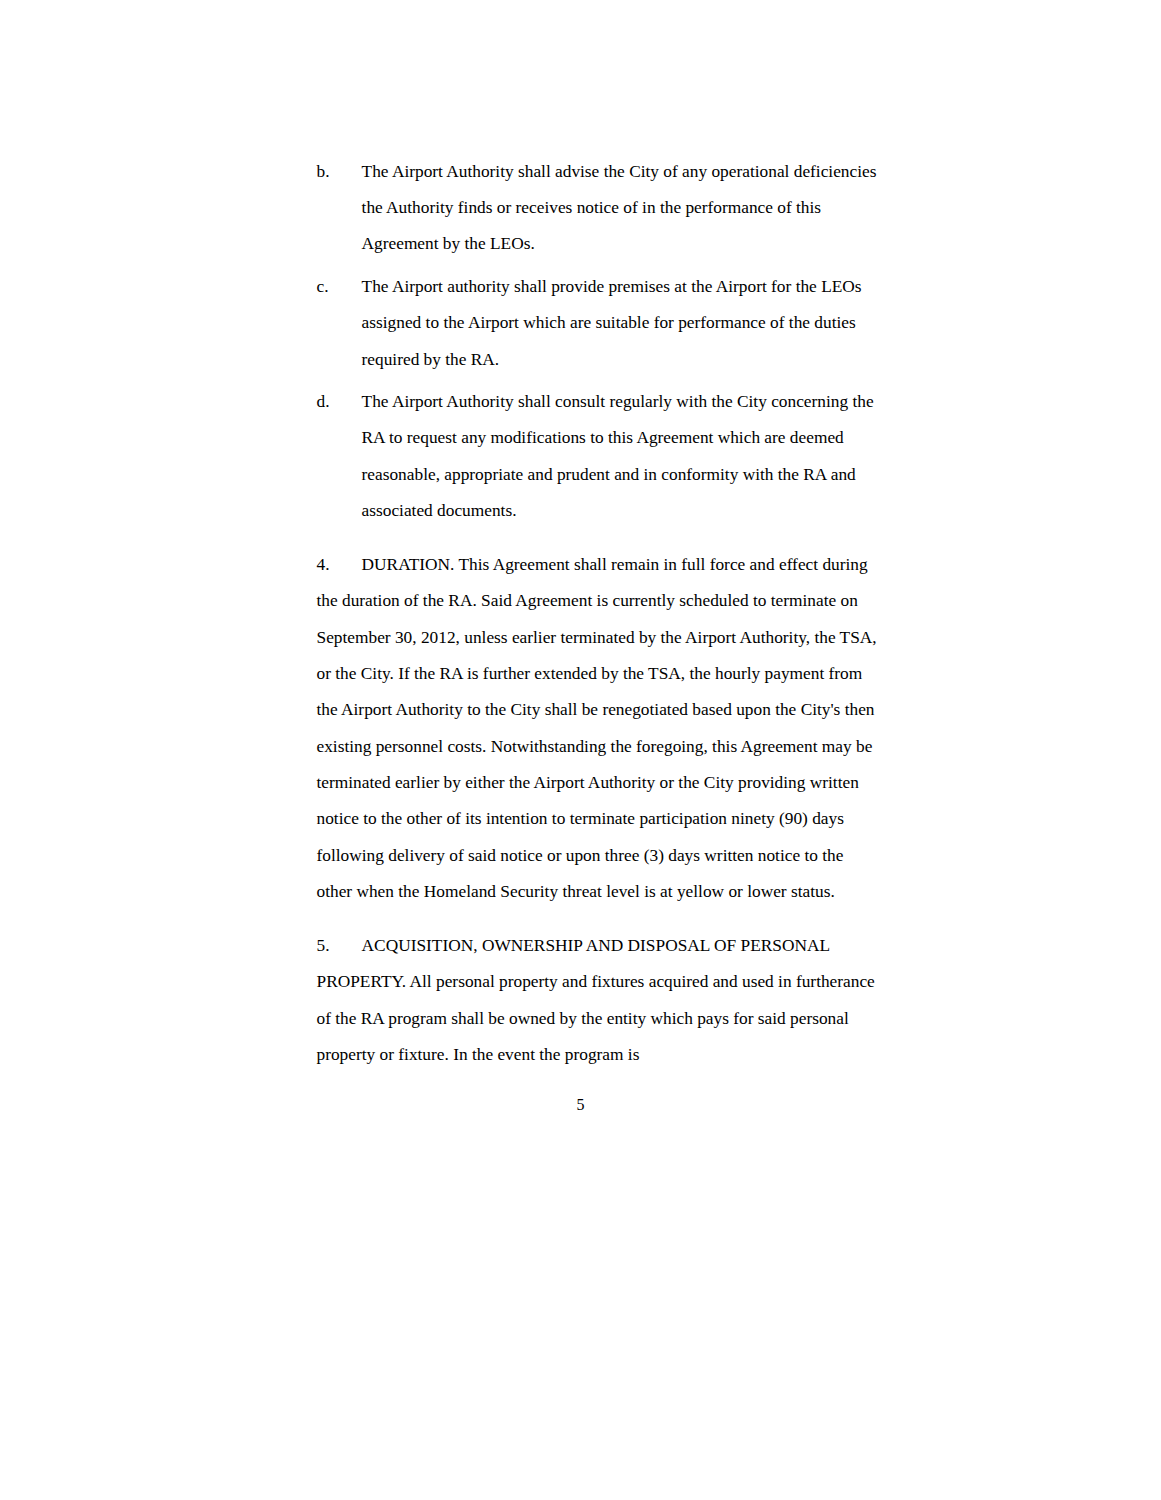b.
The Airport Authority shall advise the City of any operational deficiencies the Authority finds or receives notice of in the performance of this Agreement by the LEOs.
c.
The Airport authority shall provide premises at the Airport for the LEOs assigned to the Airport which are suitable for performance of the duties required by the RA.
d.
The Airport Authority shall consult regularly with the City concerning the RA to request any modifications to this Agreement which are deemed reasonable, appropriate and prudent and in conformity with the RA and associated documents.
4. Duration. This Agreement shall remain in full force and effect during the duration of the RA. Said Agreement is currently scheduled to terminate on September 30, 2012, unless earlier terminated by the Airport Authority, the TSA, or the City. If the RA is further extended by the TSA, the hourly payment from the Airport Authority to the City shall be renegotiated based upon the City's then existing personnel costs. Notwithstanding the foregoing, this Agreement may be terminated earlier by either the Airport Authority or the City providing written notice to the other of its intention to terminate participation ninety (90) days following delivery of said notice or upon three (3) days written notice to the other when the Homeland Security threat level is at yellow or lower status.
5. Acquisition, Ownership and Disposal of Personal Property. All personal property and fixtures acquired and used in furtherance of the RA program shall be owned by the entity which pays for said personal property or fixture. In the event the program is
5